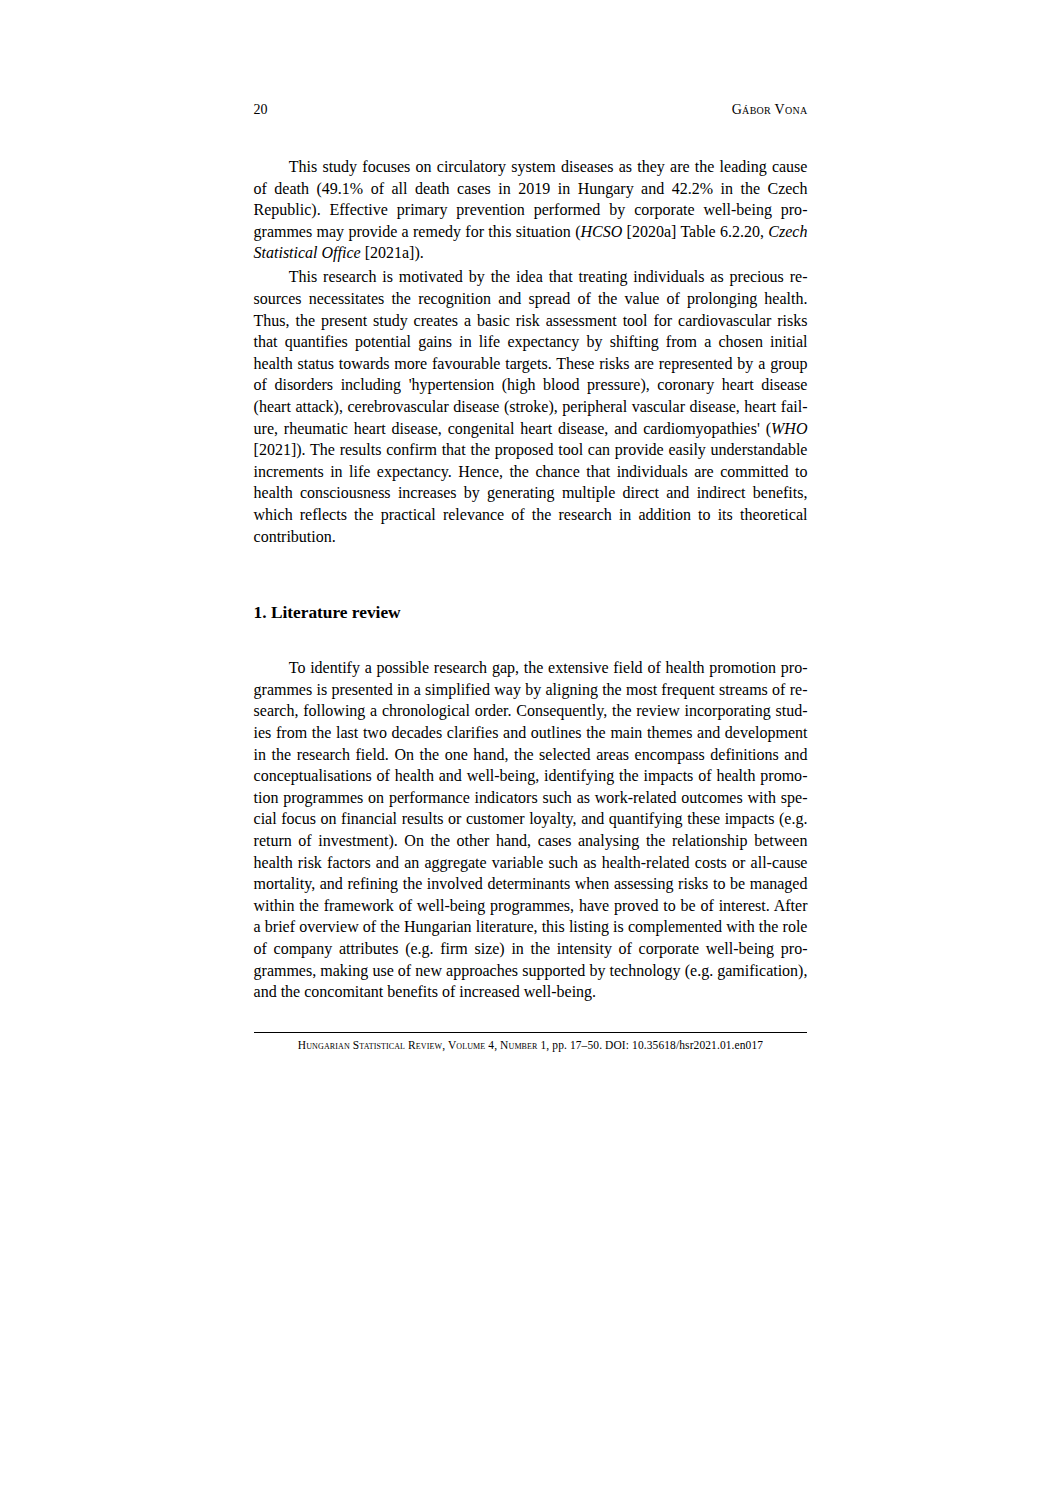20 Gábor Vona
This study focuses on circulatory system diseases as they are the leading cause of death (49.1% of all death cases in 2019 in Hungary and 42.2% in the Czech Republic). Effective primary prevention performed by corporate well-being programmes may provide a remedy for this situation (HCSO [2020a] Table 6.2.20, Czech Statistical Office [2021a]).
This research is motivated by the idea that treating individuals as precious resources necessitates the recognition and spread of the value of prolonging health. Thus, the present study creates a basic risk assessment tool for cardiovascular risks that quantifies potential gains in life expectancy by shifting from a chosen initial health status towards more favourable targets. These risks are represented by a group of disorders including 'hypertension (high blood pressure), coronary heart disease (heart attack), cerebrovascular disease (stroke), peripheral vascular disease, heart failure, rheumatic heart disease, congenital heart disease, and cardiomyopathies' (WHO [2021]). The results confirm that the proposed tool can provide easily understandable increments in life expectancy. Hence, the chance that individuals are committed to health consciousness increases by generating multiple direct and indirect benefits, which reflects the practical relevance of the research in addition to its theoretical contribution.
1. Literature review
To identify a possible research gap, the extensive field of health promotion programmes is presented in a simplified way by aligning the most frequent streams of research, following a chronological order. Consequently, the review incorporating studies from the last two decades clarifies and outlines the main themes and development in the research field. On the one hand, the selected areas encompass definitions and conceptualisations of health and well-being, identifying the impacts of health promotion programmes on performance indicators such as work-related outcomes with special focus on financial results or customer loyalty, and quantifying these impacts (e.g. return of investment). On the other hand, cases analysing the relationship between health risk factors and an aggregate variable such as health-related costs or all-cause mortality, and refining the involved determinants when assessing risks to be managed within the framework of well-being programmes, have proved to be of interest. After a brief overview of the Hungarian literature, this listing is complemented with the role of company attributes (e.g. firm size) in the intensity of corporate well-being programmes, making use of new approaches supported by technology (e.g. gamification), and the concomitant benefits of increased well-being.
Hungarian Statistical Review, Volume 4, Number 1, pp. 17–50. DOI: 10.35618/hsr2021.01.en017